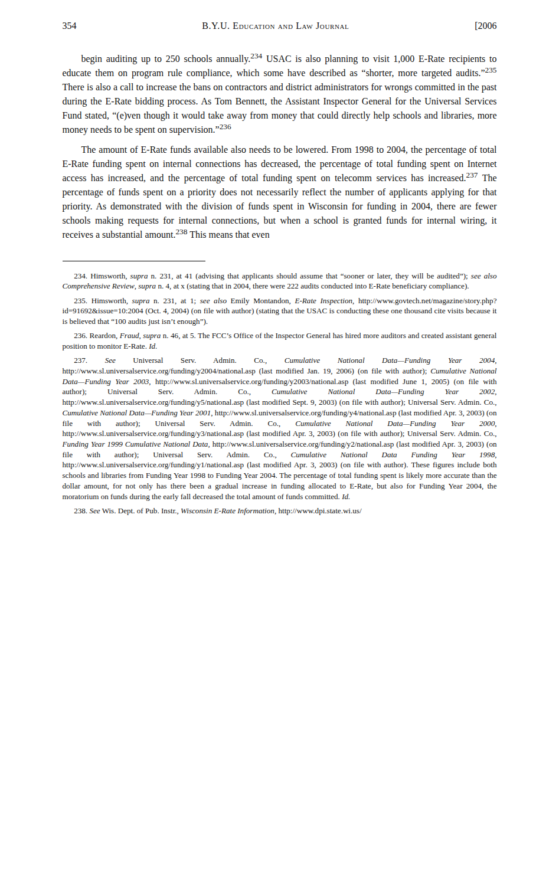354 B.Y.U. Education and Law Journal [2006
begin auditing up to 250 schools annually.234 USAC is also planning to visit 1,000 E-Rate recipients to educate them on program rule compliance, which some have described as “shorter, more targeted audits.”235 There is also a call to increase the bans on contractors and district administrators for wrongs committed in the past during the E-Rate bidding process. As Tom Bennett, the Assistant Inspector General for the Universal Services Fund stated, “(e)ven though it would take away from money that could directly help schools and libraries, more money needs to be spent on supervision.”236
The amount of E-Rate funds available also needs to be lowered. From 1998 to 2004, the percentage of total E-Rate funding spent on internal connections has decreased, the percentage of total funding spent on Internet access has increased, and the percentage of total funding spent on telecomm services has increased.237 The percentage of funds spent on a priority does not necessarily reflect the number of applicants applying for that priority. As demonstrated with the division of funds spent in Wisconsin for funding in 2004, there are fewer schools making requests for internal connections, but when a school is granted funds for internal wiring, it receives a substantial amount.238 This means that even
Himsworth, supra n. 231, at 41 (advising that applicants should assume that “sooner or later, they will be audited”); see also Comprehensive Review, supra n. 4, at x (stating that in 2004, there were 222 audits conducted into E-Rate beneficiary compliance).
Himsworth, supra n. 231, at 1; see also Emily Montandon, E-Rate Inspection, http://www.govtech.net/magazine/story.php?id=91692&issue=10:2004 (Oct. 4, 2004) (on file with author) (stating that the USAC is conducting these one thousand cite visits because it is believed that “100 audits just isn’t enough”).
Reardon, Fraud, supra n. 46, at 5. The FCC’s Office of the Inspector General has hired more auditors and created assistant general position to monitor E-Rate. Id.
See Universal Serv. Admin. Co., Cumulative National Data—Funding Year 2004, http://www.sl.universalservice.org/funding/y2004/national.asp (last modified Jan. 19, 2006) (on file with author); Cumulative National Data—Funding Year 2003, http://www.sl.universalservice.org/funding/y2003/national.asp (last modified June 1, 2005) (on file with author); Universal Serv. Admin. Co., Cumulative National Data—Funding Year 2002, http://www.sl.universalservice.org/funding/y5/national.asp (last modified Sept. 9, 2003) (on file with author); Universal Serv. Admin. Co., Cumulative National Data—Funding Year 2001, http://www.sl.universalservice.org/funding/y4/national.asp (last modified Apr. 3, 2003) (on file with author); Universal Serv. Admin. Co., Cumulative National Data—Funding Year 2000, http://www.sl.universalservice.org/funding/y3/national.asp (last modified Apr. 3, 2003) (on file with author); Universal Serv. Admin. Co., Funding Year 1999 Cumulative National Data, http://www.sl.universalservice.org/funding/y2/national.asp (last modified Apr. 3, 2003) (on file with author); Universal Serv. Admin. Co., Cumulative National Data Funding Year 1998, http://www.sl.universalservice.org/funding/y1/national.asp (last modified Apr. 3, 2003) (on file with author). These figures include both schools and libraries from Funding Year 1998 to Funding Year 2004. The percentage of total funding spent is likely more accurate than the dollar amount, for not only has there been a gradual increase in funding allocated to E-Rate, but also for Funding Year 2004, the moratorium on funds during the early fall decreased the total amount of funds committed. Id.
See Wis. Dept. of Pub. Instr., Wisconsin E-Rate Information, http://www.dpi.state.wi.us/